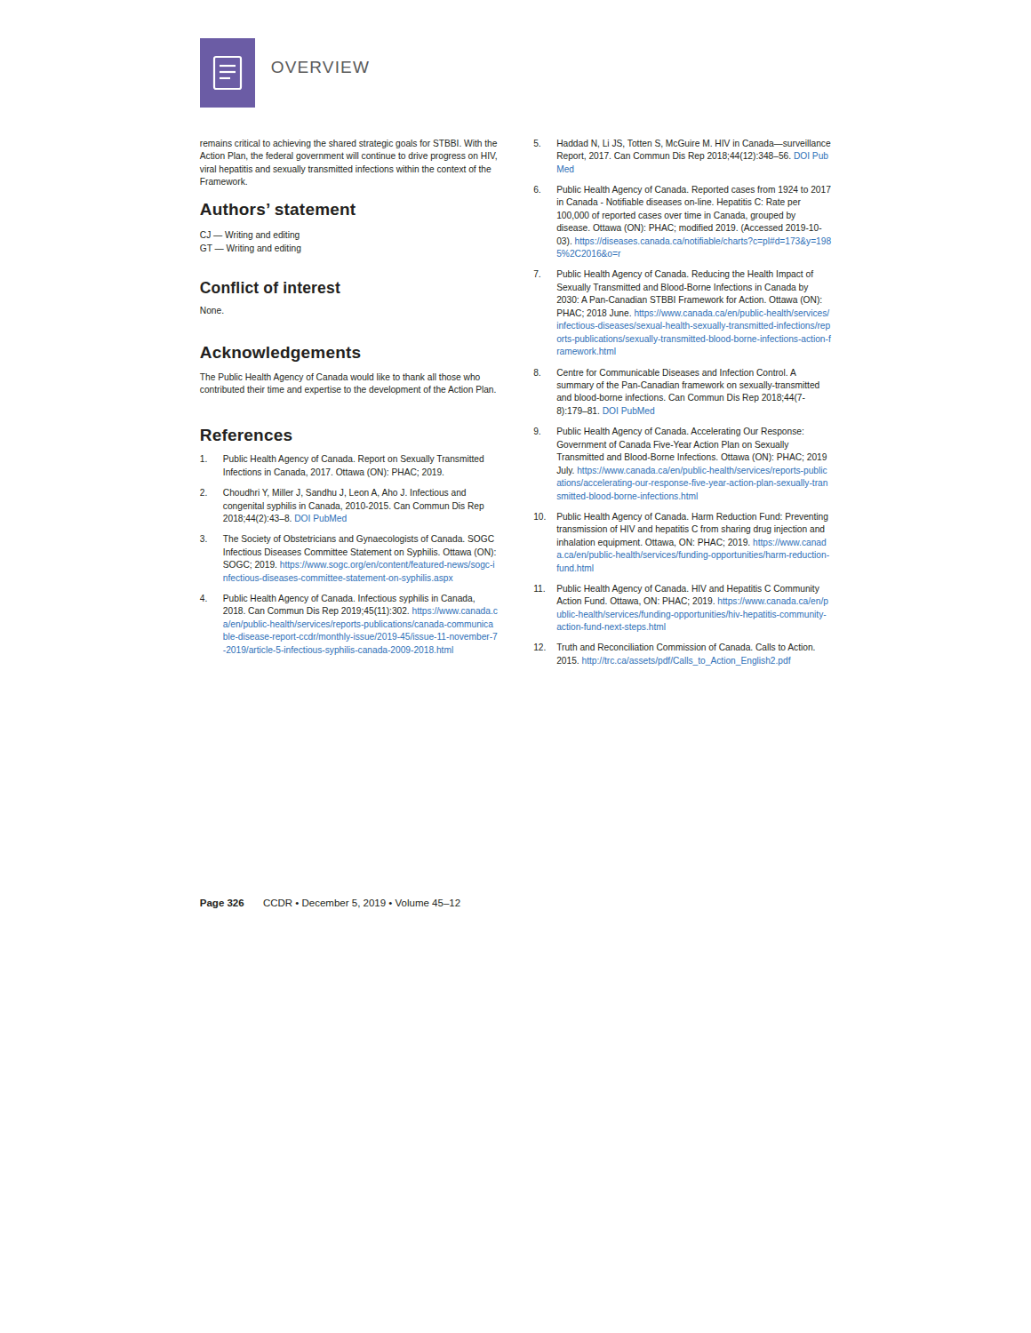OVERVIEW
remains critical to achieving the shared strategic goals for STBBI. With the Action Plan, the federal government will continue to drive progress on HIV, viral hepatitis and sexually transmitted infections within the context of the Framework.
Authors’ statement
CJ — Writing and editing
GT — Writing and editing
Conflict of interest
None.
Acknowledgements
The Public Health Agency of Canada would like to thank all those who contributed their time and expertise to the development of the Action Plan.
References
1. Public Health Agency of Canada. Report on Sexually Transmitted Infections in Canada, 2017. Ottawa (ON): PHAC; 2019.
2. Choudhri Y, Miller J, Sandhu J, Leon A, Aho J. Infectious and congenital syphilis in Canada, 2010-2015. Can Commun Dis Rep 2018;44(2):43–8. DOI PubMed
3. The Society of Obstetricians and Gynaecologists of Canada. SOGC Infectious Diseases Committee Statement on Syphilis. Ottawa (ON): SOGC; 2019. https://www.sogc.org/en/content/featured-news/sogc-infectious-diseases-committee-statement-on-syphilis.aspx
4. Public Health Agency of Canada. Infectious syphilis in Canada, 2018. Can Commun Dis Rep 2019;45(11):302. https://www.canada.ca/en/public-health/services/reports-publications/canada-communicable-disease-report-ccdr/monthly-issue/2019-45/issue-11-november-7-2019/article-5-infectious-syphilis-canada-2009-2018.html
5. Haddad N, Li JS, Totten S, McGuire M. HIV in Canada—surveillance Report, 2017. Can Commun Dis Rep 2018;44(12):348–56. DOI PubMed
6. Public Health Agency of Canada. Reported cases from 1924 to 2017 in Canada - Notifiable diseases on-line. Hepatitis C: Rate per 100,000 of reported cases over time in Canada, grouped by disease. Ottawa (ON): PHAC; modified 2019. (Accessed 2019-10-03). https://diseases.canada.ca/notifiable/charts?c=pl#d=173&y=1985%2C2016&o=r
7. Public Health Agency of Canada. Reducing the Health Impact of Sexually Transmitted and Blood-Borne Infections in Canada by 2030: A Pan-Canadian STBBI Framework for Action. Ottawa (ON): PHAC; 2018 June. https://www.canada.ca/en/public-health/services/infectious-diseases/sexual-health-sexually-transmitted-infections/reports-publications/sexually-transmitted-blood-borne-infections-action-framework.html
8. Centre for Communicable Diseases and Infection Control. A summary of the Pan-Canadian framework on sexually-transmitted and blood-borne infections. Can Commun Dis Rep 2018;44(7-8):179–81. DOI PubMed
9. Public Health Agency of Canada. Accelerating Our Response: Government of Canada Five-Year Action Plan on Sexually Transmitted and Blood-Borne Infections. Ottawa (ON): PHAC; 2019 July. https://www.canada.ca/en/public-health/services/reports-publications/accelerating-our-response-five-year-action-plan-sexually-transmitted-blood-borne-infections.html
10. Public Health Agency of Canada. Harm Reduction Fund: Preventing transmission of HIV and hepatitis C from sharing drug injection and inhalation equipment. Ottawa, ON: PHAC; 2019. https://www.canada.ca/en/public-health/services/funding-opportunities/harm-reduction-fund.html
11. Public Health Agency of Canada. HIV and Hepatitis C Community Action Fund. Ottawa, ON: PHAC; 2019. https://www.canada.ca/en/public-health/services/funding-opportunities/hiv-hepatitis-community-action-fund-next-steps.html
12. Truth and Reconciliation Commission of Canada. Calls to Action. 2015. http://trc.ca/assets/pdf/Calls_to_Action_English2.pdf
Page 326 CCDR • December 5, 2019 • Volume 45–12